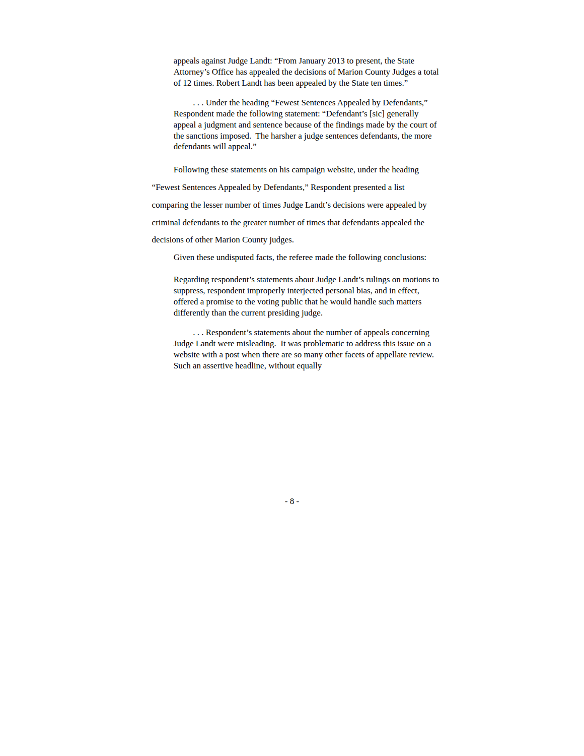appeals against Judge Landt: “From January 2013 to present, the State Attorney’s Office has appealed the decisions of Marion County Judges a total of 12 times. Robert Landt has been appealed by the State ten times.”
. . . Under the heading “Fewest Sentences Appealed by Defendants,” Respondent made the following statement: “Defendant’s [sic] generally appeal a judgment and sentence because of the findings made by the court of the sanctions imposed. The harsher a judge sentences defendants, the more defendants will appeal.”
Following these statements on his campaign website, under the heading “Fewest Sentences Appealed by Defendants,” Respondent presented a list comparing the lesser number of times Judge Landt’s decisions were appealed by criminal defendants to the greater number of times that defendants appealed the decisions of other Marion County judges.
Given these undisputed facts, the referee made the following conclusions:
Regarding respondent’s statements about Judge Landt’s rulings on motions to suppress, respondent improperly interjected personal bias, and in effect, offered a promise to the voting public that he would handle such matters differently than the current presiding judge.
. . . Respondent’s statements about the number of appeals concerning Judge Landt were misleading. It was problematic to address this issue on a website with a post when there are so many other facets of appellate review. Such an assertive headline, without equally
- 8 -